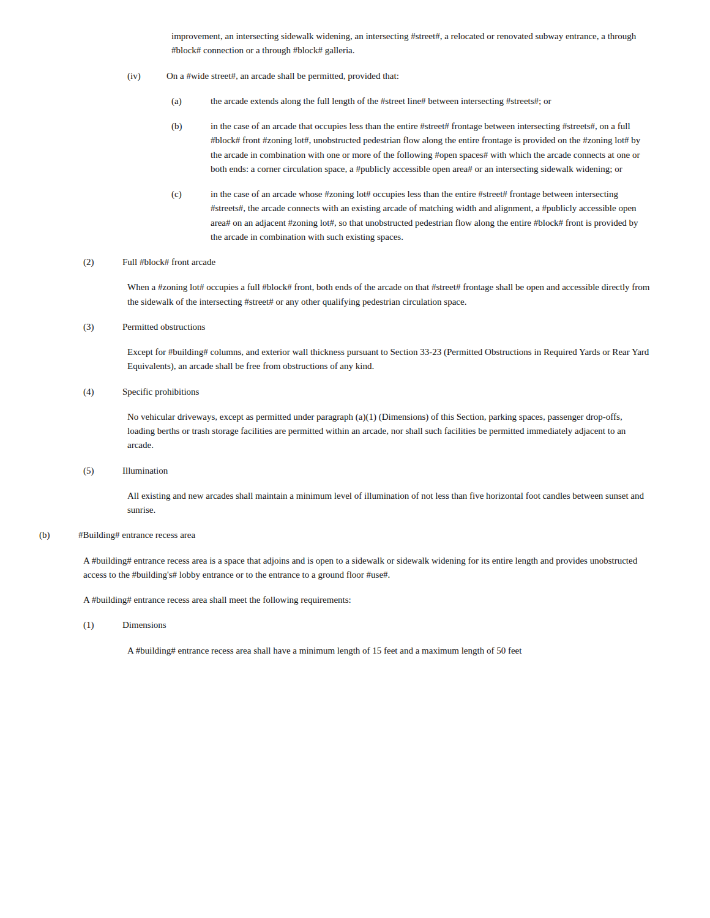improvement, an intersecting sidewalk widening, an intersecting #street#, a relocated or renovated subway entrance, a through #block# connection or a through #block# galleria.
(iv)
On a #wide street#, an arcade shall be permitted, provided that:
(a)
the arcade extends along the full length of the #street line# between intersecting #streets#; or
(b)
in the case of an arcade that occupies less than the entire #street# frontage between intersecting #streets#, on a full #block# front #zoning lot#, unobstructed pedestrian flow along the entire frontage is provided on the #zoning lot# by the arcade in combination with one or more of the following #open spaces# with which the arcade connects at one or both ends: a corner circulation space, a #publicly accessible open area# or an intersecting sidewalk widening; or
(c)
in the case of an arcade whose #zoning lot# occupies less than the entire #street# frontage between intersecting #streets#, the arcade connects with an existing arcade of matching width and alignment, a #publicly accessible open area# on an adjacent #zoning lot#, so that unobstructed pedestrian flow along the entire #block# front is provided by the arcade in combination with such existing spaces.
(2)
Full #block# front arcade
When a #zoning lot# occupies a full #block# front, both ends of the arcade on that #street# frontage shall be open and accessible directly from the sidewalk of the intersecting #street# or any other qualifying pedestrian circulation space.
(3)
Permitted obstructions
Except for #building# columns, and exterior wall thickness pursuant to Section 33-23 (Permitted Obstructions in Required Yards or Rear Yard Equivalents), an arcade shall be free from obstructions of any kind.
(4)
Specific prohibitions
No vehicular driveways, except as permitted under paragraph (a)(1) (Dimensions) of this Section, parking spaces, passenger drop-offs, loading berths or trash storage facilities are permitted within an arcade, nor shall such facilities be permitted immediately adjacent to an arcade.
(5)
Illumination
All existing and new arcades shall maintain a minimum level of illumination of not less than five horizontal foot candles between sunset and sunrise.
(b)
#Building# entrance recess area
A #building# entrance recess area is a space that adjoins and is open to a sidewalk or sidewalk widening for its entire length and provides unobstructed access to the #building's# lobby entrance or to the entrance to a ground floor #use#.
A #building# entrance recess area shall meet the following requirements:
(1)
Dimensions
A #building# entrance recess area shall have a minimum length of 15 feet and a maximum length of 50 feet